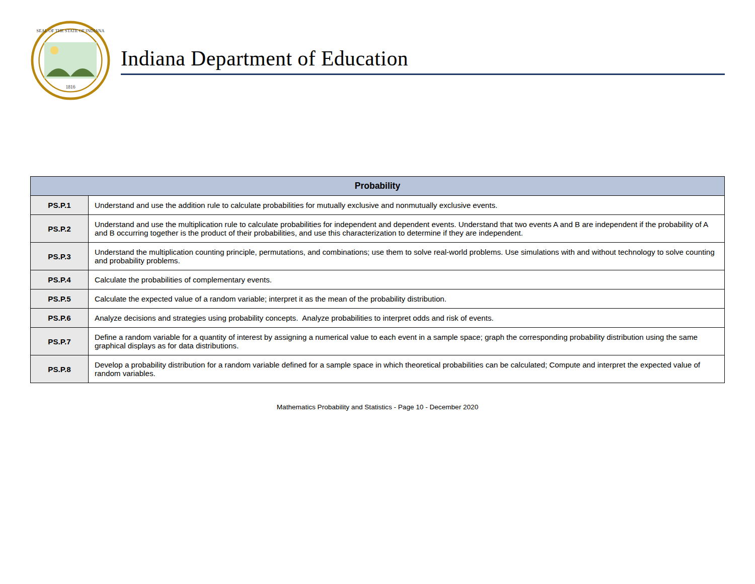Indiana Department of Education
Probability
| PS.P.1 | Understand and use the addition rule to calculate probabilities for mutually exclusive and nonmutually exclusive events. |
| PS.P.2 | Understand and use the multiplication rule to calculate probabilities for independent and dependent events. Understand that two events A and B are independent if the probability of A and B occurring together is the product of their probabilities, and use this characterization to determine if they are independent. |
| PS.P.3 | Understand the multiplication counting principle, permutations, and combinations; use them to solve real-world problems. Use simulations with and without technology to solve counting and probability problems. |
| PS.P.4 | Calculate the probabilities of complementary events. |
| PS.P.5 | Calculate the expected value of a random variable; interpret it as the mean of the probability distribution. |
| PS.P.6 | Analyze decisions and strategies using probability concepts. Analyze probabilities to interpret odds and risk of events. |
| PS.P.7 | Define a random variable for a quantity of interest by assigning a numerical value to each event in a sample space; graph the corresponding probability distribution using the same graphical displays as for data distributions. |
| PS.P.8 | Develop a probability distribution for a random variable defined for a sample space in which theoretical probabilities can be calculated; Compute and interpret the expected value of random variables. |
Mathematics Probability and Statistics - Page 10 - December 2020